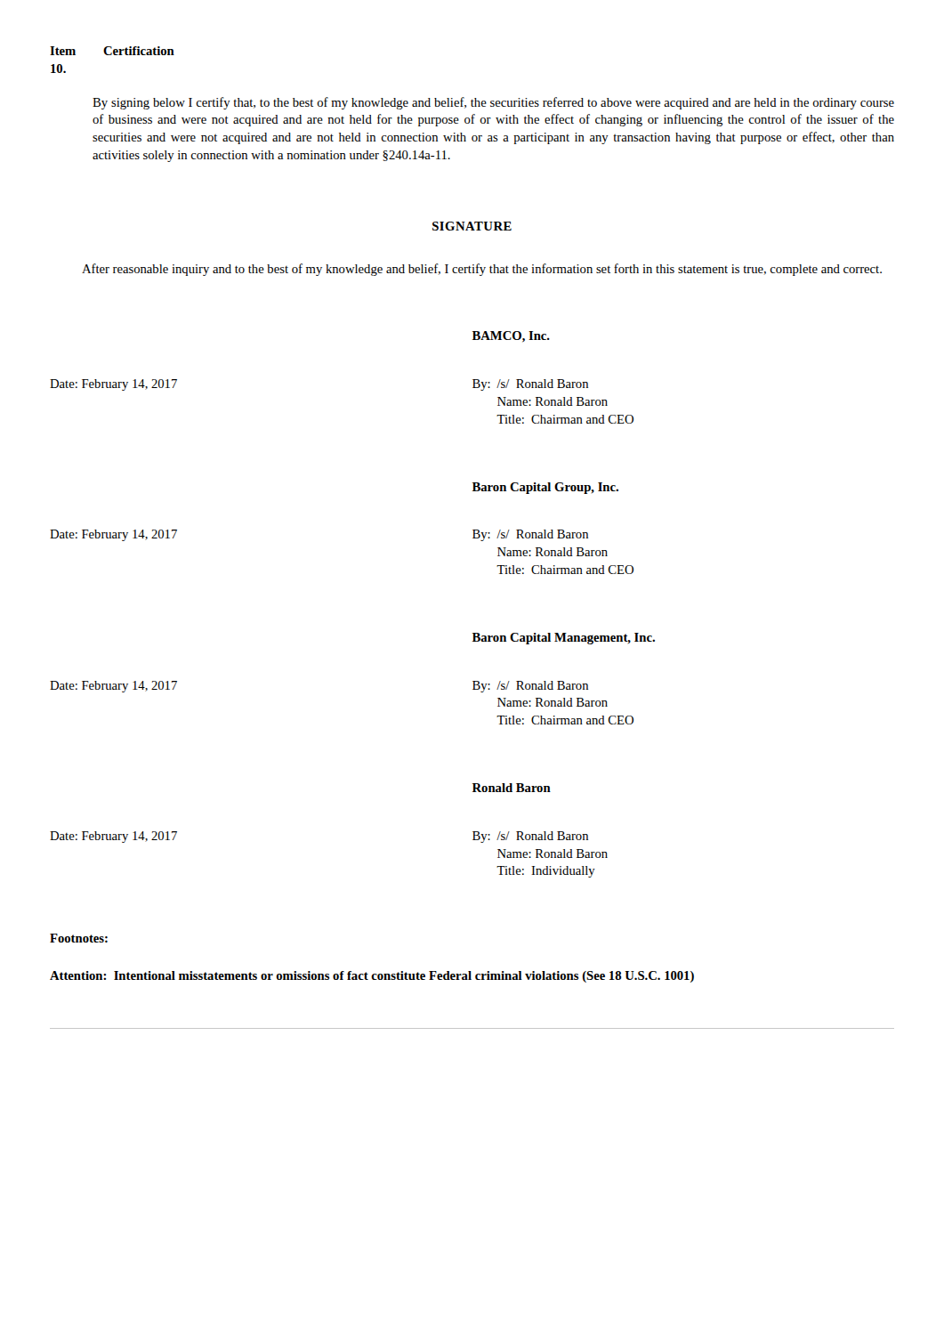Item
10.
Certification
By signing below I certify that, to the best of my knowledge and belief, the securities referred to above were acquired and are held in the ordinary course of business and were not acquired and are not held for the purpose of or with the effect of changing or influencing the control of the issuer of the securities and were not acquired and are not held in connection with or as a participant in any transaction having that purpose or effect, other than activities solely in connection with a nomination under §240.14a-11.
SIGNATURE
After reasonable inquiry and to the best of my knowledge and belief, I certify that the information set forth in this statement is true, complete and correct.
| | BAMCO, Inc. |
| Date: February 14, 2017 | By: /s/ Ronald Baron Name: Ronald Baron Title: Chairman and CEO |
| | Baron Capital Group, Inc. |
| Date: February 14, 2017 | By: /s/ Ronald Baron Name: Ronald Baron Title: Chairman and CEO |
| | Baron Capital Management, Inc. |
| Date: February 14, 2017 | By: /s/ Ronald Baron Name: Ronald Baron Title: Chairman and CEO |
| | Ronald Baron |
| Date: February 14, 2017 | By: /s/ Ronald Baron Name: Ronald Baron Title: Individually |
Footnotes:
Attention: Intentional misstatements or omissions of fact constitute Federal criminal violations (See 18 U.S.C. 1001)